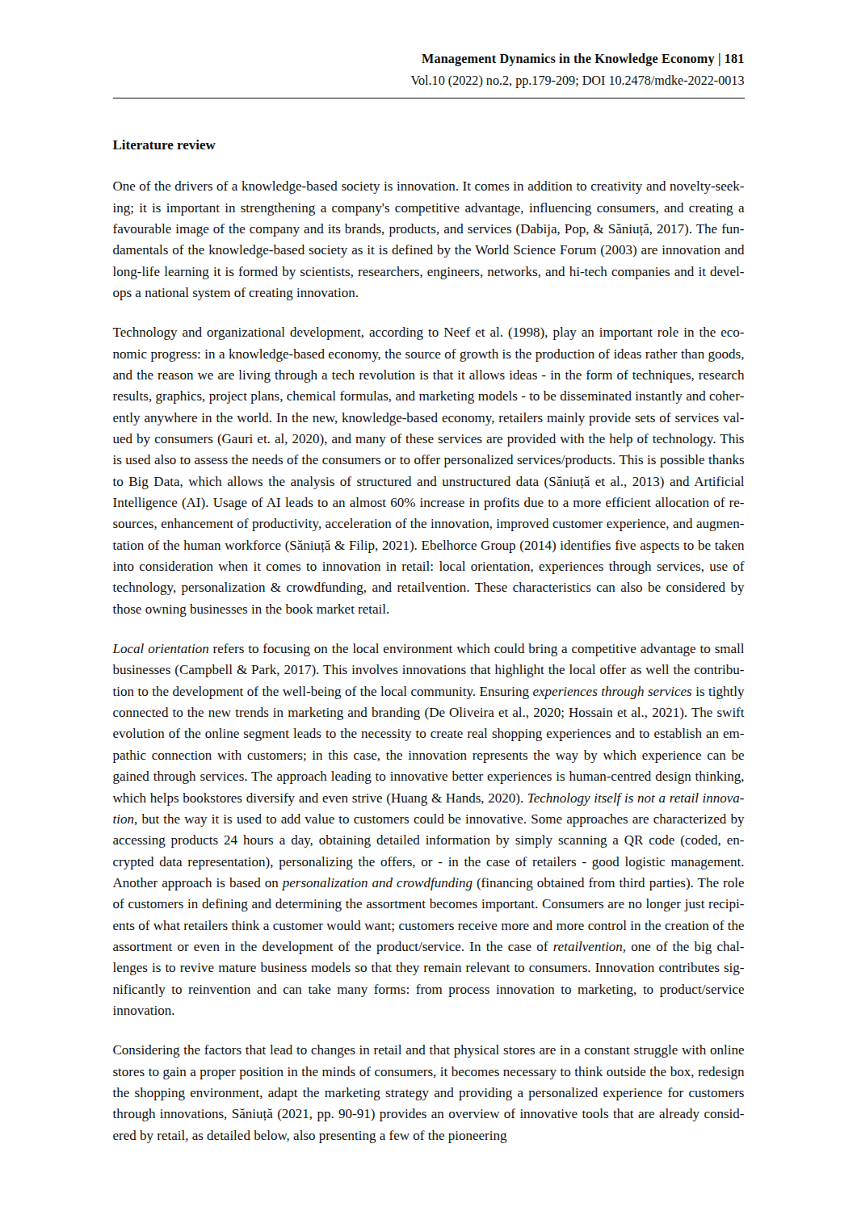Management Dynamics in the Knowledge Economy | 181
Vol.10 (2022) no.2, pp.179-209; DOI 10.2478/mdke-2022-0013
Literature review
One of the drivers of a knowledge-based society is innovation. It comes in addition to creativity and novelty-seeking; it is important in strengthening a company's competitive advantage, influencing consumers, and creating a favourable image of the company and its brands, products, and services (Dabija, Pop, & Săniuță, 2017). The fundamentals of the knowledge-based society as it is defined by the World Science Forum (2003) are innovation and long-life learning it is formed by scientists, researchers, engineers, networks, and hi-tech companies and it develops a national system of creating innovation.
Technology and organizational development, according to Neef et al. (1998), play an important role in the economic progress: in a knowledge-based economy, the source of growth is the production of ideas rather than goods, and the reason we are living through a tech revolution is that it allows ideas - in the form of techniques, research results, graphics, project plans, chemical formulas, and marketing models - to be disseminated instantly and coherently anywhere in the world. In the new, knowledge-based economy, retailers mainly provide sets of services valued by consumers (Gauri et. al, 2020), and many of these services are provided with the help of technology. This is used also to assess the needs of the consumers or to offer personalized services/products. This is possible thanks to Big Data, which allows the analysis of structured and unstructured data (Săniuță et al., 2013) and Artificial Intelligence (AI). Usage of AI leads to an almost 60% increase in profits due to a more efficient allocation of resources, enhancement of productivity, acceleration of the innovation, improved customer experience, and augmentation of the human workforce (Săniuță & Filip, 2021). Ebelhorce Group (2014) identifies five aspects to be taken into consideration when it comes to innovation in retail: local orientation, experiences through services, use of technology, personalization & crowdfunding, and retailvention. These characteristics can also be considered by those owning businesses in the book market retail.
Local orientation refers to focusing on the local environment which could bring a competitive advantage to small businesses (Campbell & Park, 2017). This involves innovations that highlight the local offer as well the contribution to the development of the well-being of the local community. Ensuring experiences through services is tightly connected to the new trends in marketing and branding (De Oliveira et al., 2020; Hossain et al., 2021). The swift evolution of the online segment leads to the necessity to create real shopping experiences and to establish an empathic connection with customers; in this case, the innovation represents the way by which experience can be gained through services. The approach leading to innovative better experiences is human-centred design thinking, which helps bookstores diversify and even strive (Huang & Hands, 2020). Technology itself is not a retail innovation, but the way it is used to add value to customers could be innovative. Some approaches are characterized by accessing products 24 hours a day, obtaining detailed information by simply scanning a QR code (coded, encrypted data representation), personalizing the offers, or - in the case of retailers - good logistic management. Another approach is based on personalization and crowdfunding (financing obtained from third parties). The role of customers in defining and determining the assortment becomes important. Consumers are no longer just recipients of what retailers think a customer would want; customers receive more and more control in the creation of the assortment or even in the development of the product/service. In the case of retailvention, one of the big challenges is to revive mature business models so that they remain relevant to consumers. Innovation contributes significantly to reinvention and can take many forms: from process innovation to marketing, to product/service innovation.
Considering the factors that lead to changes in retail and that physical stores are in a constant struggle with online stores to gain a proper position in the minds of consumers, it becomes necessary to think outside the box, redesign the shopping environment, adapt the marketing strategy and providing a personalized experience for customers through innovations, Săniuță (2021, pp. 90-91) provides an overview of innovative tools that are already considered by retail, as detailed below, also presenting a few of the pioneering